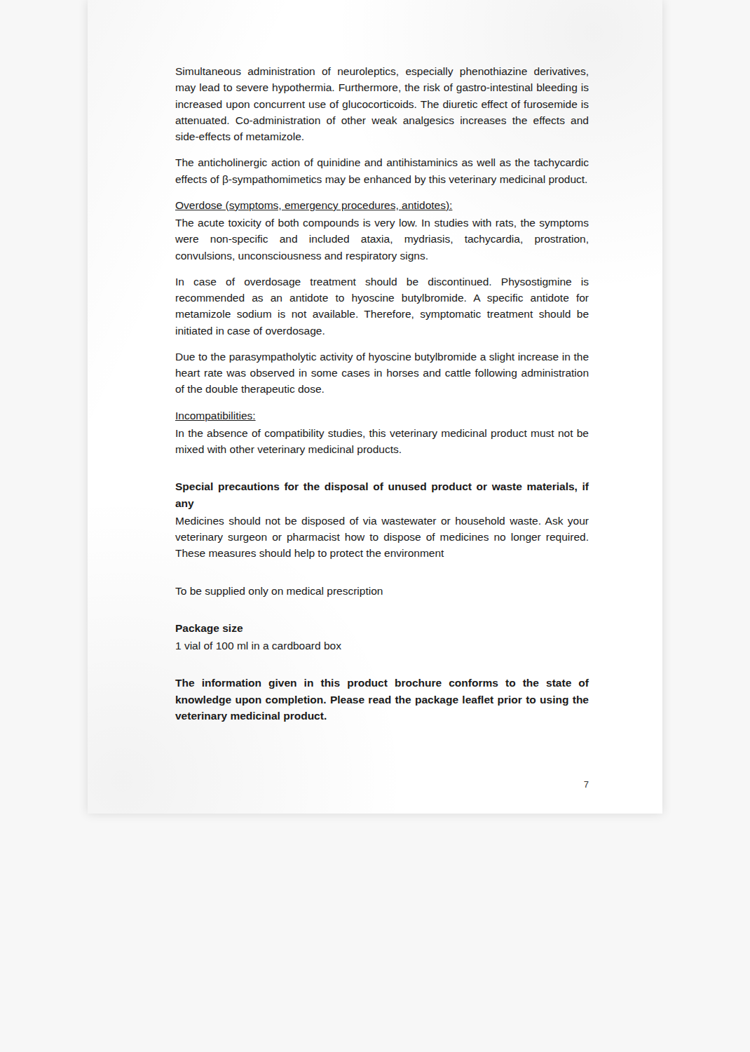Simultaneous administration of neuroleptics, especially phenothiazine derivatives, may lead to severe hypothermia. Furthermore, the risk of gastro-intestinal bleeding is increased upon concurrent use of glucocorticoids. The diuretic effect of furosemide is attenuated. Co-administration of other weak analgesics increases the effects and side-effects of metamizole.
The anticholinergic action of quinidine and antihistaminics as well as the tachycardic effects of β-sympathomimetics may be enhanced by this veterinary medicinal product.
Overdose (symptoms, emergency procedures, antidotes):
The acute toxicity of both compounds is very low. In studies with rats, the symptoms were non-specific and included ataxia, mydriasis, tachycardia, prostration, convulsions, unconsciousness and respiratory signs.
In case of overdosage treatment should be discontinued. Physostigmine is recommended as an antidote to hyoscine butylbromide. A specific antidote for metamizole sodium is not available. Therefore, symptomatic treatment should be initiated in case of overdosage.
Due to the parasympatholytic activity of hyoscine butylbromide a slight increase in the heart rate was observed in some cases in horses and cattle following administration of the double therapeutic dose.
Incompatibilities:
In the absence of compatibility studies, this veterinary medicinal product must not be mixed with other veterinary medicinal products.
Special precautions for the disposal of unused product or waste materials, if any
Medicines should not be disposed of via wastewater or household waste. Ask your veterinary surgeon or pharmacist how to dispose of medicines no longer required. These measures should help to protect the environment
To be supplied only on medical prescription
Package size
1 vial of 100 ml in a cardboard box
The information given in this product brochure conforms to the state of knowledge upon completion. Please read the package leaflet prior to using the veterinary medicinal product.
7